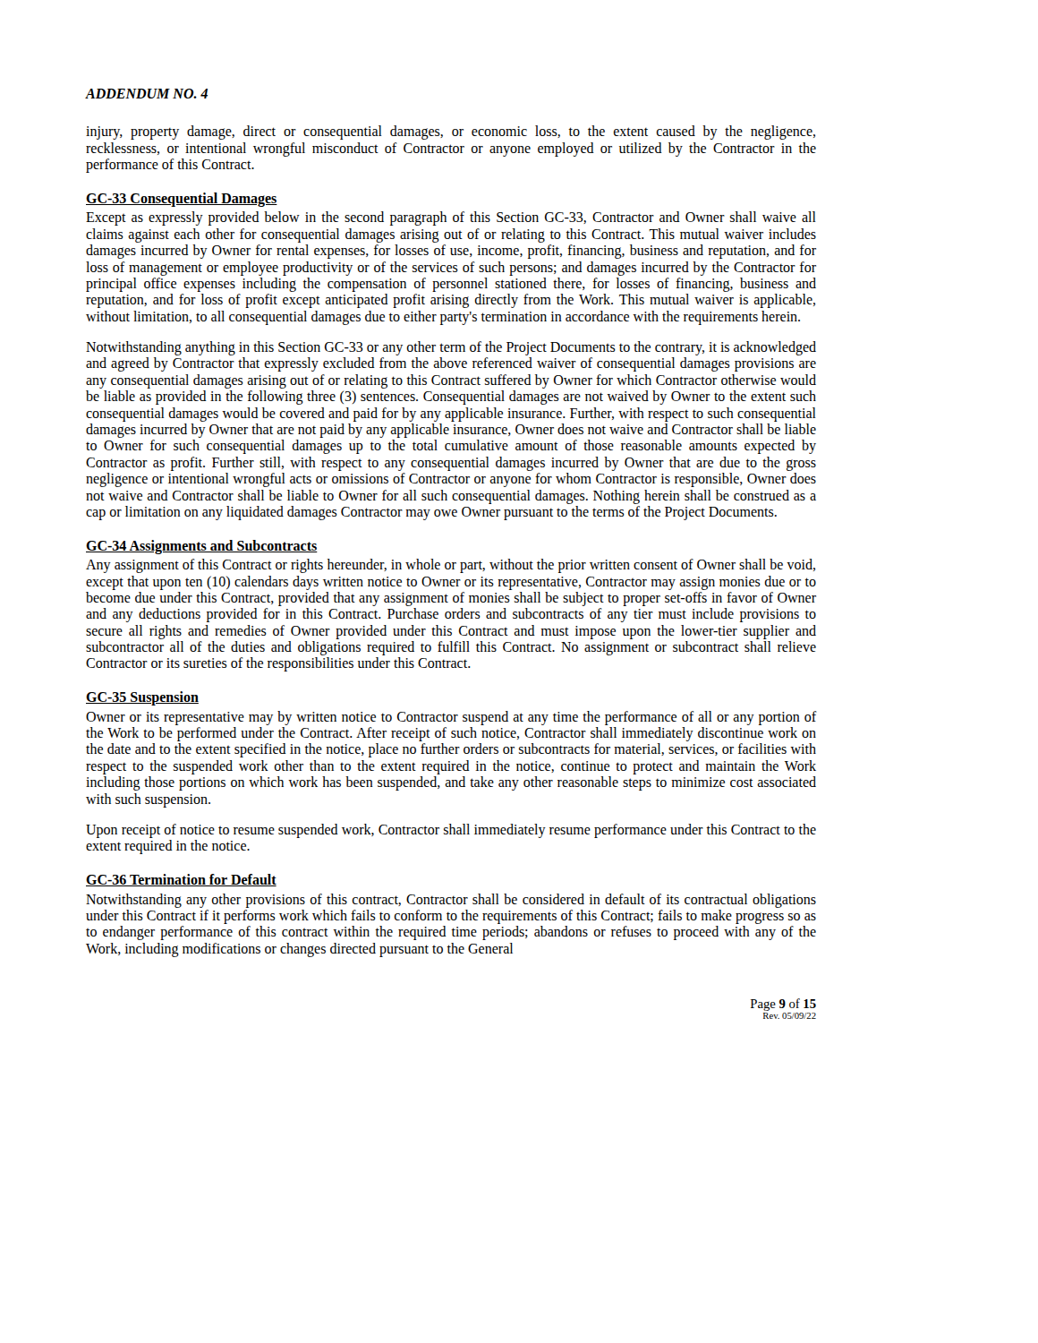ADDENDUM NO. 4
injury, property damage, direct or consequential damages, or economic loss, to the extent caused by the negligence, recklessness, or intentional wrongful misconduct of Contractor or anyone employed or utilized by the Contractor in the performance of this Contract.
GC-33 Consequential Damages
Except as expressly provided below in the second paragraph of this Section GC-33, Contractor and Owner shall waive all claims against each other for consequential damages arising out of or relating to this Contract. This mutual waiver includes damages incurred by Owner for rental expenses, for losses of use, income, profit, financing, business and reputation, and for loss of management or employee productivity or of the services of such persons; and damages incurred by the Contractor for principal office expenses including the compensation of personnel stationed there, for losses of financing, business and reputation, and for loss of profit except anticipated profit arising directly from the Work. This mutual waiver is applicable, without limitation, to all consequential damages due to either party's termination in accordance with the requirements herein.
Notwithstanding anything in this Section GC-33 or any other term of the Project Documents to the contrary, it is acknowledged and agreed by Contractor that expressly excluded from the above referenced waiver of consequential damages provisions are any consequential damages arising out of or relating to this Contract suffered by Owner for which Contractor otherwise would be liable as provided in the following three (3) sentences. Consequential damages are not waived by Owner to the extent such consequential damages would be covered and paid for by any applicable insurance. Further, with respect to such consequential damages incurred by Owner that are not paid by any applicable insurance, Owner does not waive and Contractor shall be liable to Owner for such consequential damages up to the total cumulative amount of those reasonable amounts expected by Contractor as profit. Further still, with respect to any consequential damages incurred by Owner that are due to the gross negligence or intentional wrongful acts or omissions of Contractor or anyone for whom Contractor is responsible, Owner does not waive and Contractor shall be liable to Owner for all such consequential damages. Nothing herein shall be construed as a cap or limitation on any liquidated damages Contractor may owe Owner pursuant to the terms of the Project Documents.
GC-34 Assignments and Subcontracts
Any assignment of this Contract or rights hereunder, in whole or part, without the prior written consent of Owner shall be void, except that upon ten (10) calendars days written notice to Owner or its representative, Contractor may assign monies due or to become due under this Contract, provided that any assignment of monies shall be subject to proper set-offs in favor of Owner and any deductions provided for in this Contract. Purchase orders and subcontracts of any tier must include provisions to secure all rights and remedies of Owner provided under this Contract and must impose upon the lower-tier supplier and subcontractor all of the duties and obligations required to fulfill this Contract. No assignment or subcontract shall relieve Contractor or its sureties of the responsibilities under this Contract.
GC-35 Suspension
Owner or its representative may by written notice to Contractor suspend at any time the performance of all or any portion of the Work to be performed under the Contract. After receipt of such notice, Contractor shall immediately discontinue work on the date and to the extent specified in the notice, place no further orders or subcontracts for material, services, or facilities with respect to the suspended work other than to the extent required in the notice, continue to protect and maintain the Work including those portions on which work has been suspended, and take any other reasonable steps to minimize cost associated with such suspension.
Upon receipt of notice to resume suspended work, Contractor shall immediately resume performance under this Contract to the extent required in the notice.
GC-36 Termination for Default
Notwithstanding any other provisions of this contract, Contractor shall be considered in default of its contractual obligations under this Contract if it performs work which fails to conform to the requirements of this Contract; fails to make progress so as to endanger performance of this contract within the required time periods; abandons or refuses to proceed with any of the Work, including modifications or changes directed pursuant to the General
Page 9 of 15
Rev. 05/09/22